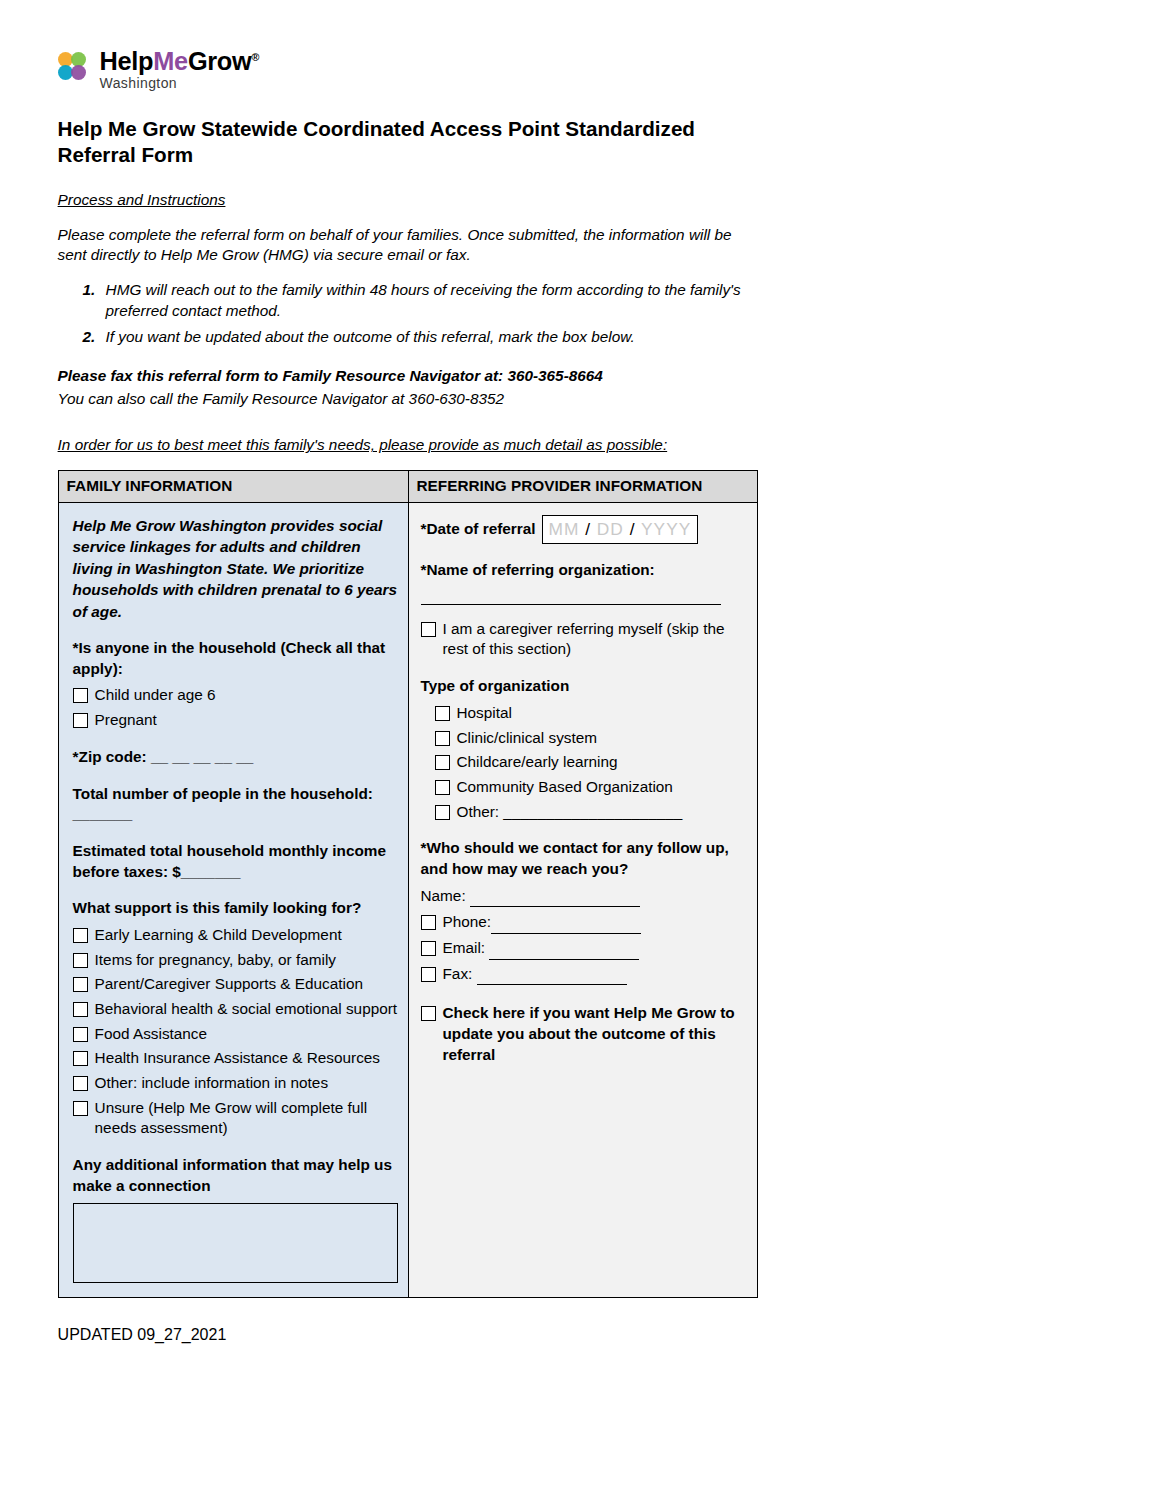HelpMe Grow®
Washington
Help Me Grow Statewide Coordinated Access Point Standardized Referral Form
Process and Instructions
Please complete the referral form on behalf of your families. Once submitted, the information will be sent directly to Help Me Grow (HMG) via secure email or fax.
HMG will reach out to the family within 48 hours of receiving the form according to the family's preferred contact method.
If you want be updated about the outcome of this referral, mark the box below.
Please fax this referral form to Family Resource Navigator at: 360-365-8664
You can also call the Family Resource Navigator at 360-630-8352
In order for us to best meet this family's needs, please provide as much detail as possible:
| FAMILY INFORMATION | REFERRING PROVIDER INFORMATION |
| --- | --- |
| Help Me Grow Washington provides social service linkages for adults and children living in Washington State. We prioritize households with children prenatal to 6 years of age. *Is anyone in the household (Check all that apply): Child under age 6 Pregnant *Zip code: __ __ __ __ __ Total number of people in the household: _______ Estimated total household monthly income before taxes: $_______ What support is this family looking for? Early Learning & Child Development Items for pregnancy, baby, or family Parent/Caregiver Supports & Education Behavioral health & social emotional support Food Assistance Health Insurance Assistance & Resources Other: include information in notes Unsure (Help Me Grow will complete full needs assessment) Any additional information that may help us make a connection | *Date of referral MM / DD / YYYY *Name of referring organization: I am a caregiver referring myself (skip the rest of this section) Type of organization Hospital Clinic/clinical system Childcare/early learning Community Based Organization Other: _____________________ *Who should we contact for any follow up, and how may we reach you? Name: Phone: Email: Fax: Check here if you want Help Me Grow to update you about the outcome of this referral |
UPDATED 09_27_2021